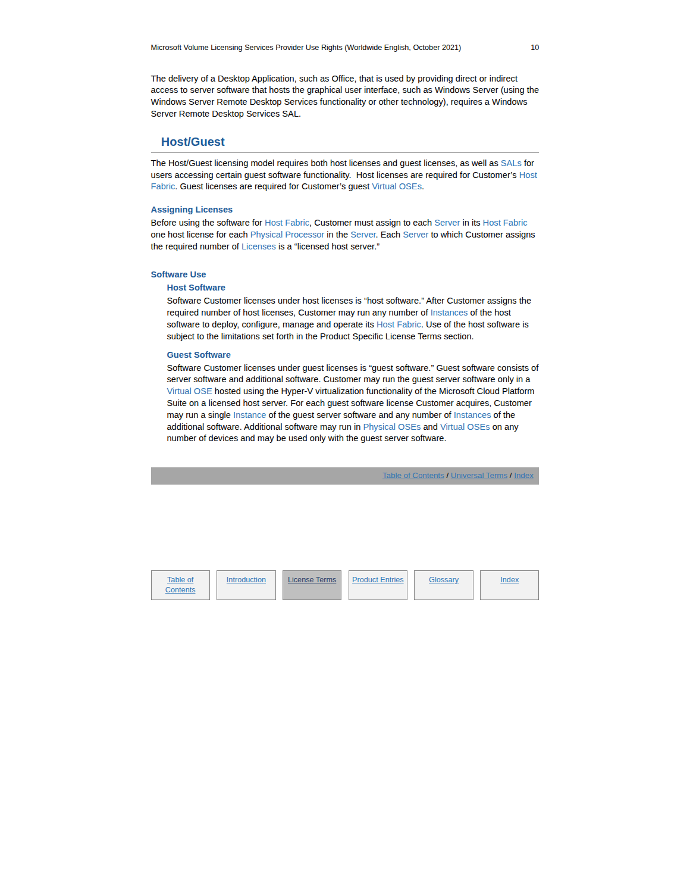Microsoft Volume Licensing Services Provider Use Rights (Worldwide English, October 2021)
10
The delivery of a Desktop Application, such as Office, that is used by providing direct or indirect access to server software that hosts the graphical user interface, such as Windows Server (using the Windows Server Remote Desktop Services functionality or other technology), requires a Windows Server Remote Desktop Services SAL.
Host/Guest
The Host/Guest licensing model requires both host licenses and guest licenses, as well as SALs for users accessing certain guest software functionality. Host licenses are required for Customer’s Host Fabric. Guest licenses are required for Customer’s guest Virtual OSEs.
Assigning Licenses
Before using the software for Host Fabric, Customer must assign to each Server in its Host Fabric one host license for each Physical Processor in the Server. Each Server to which Customer assigns the required number of Licenses is a “licensed host server.”
Software Use
Host Software
Software Customer licenses under host licenses is “host software.” After Customer assigns the required number of host licenses, Customer may run any number of Instances of the host software to deploy, configure, manage and operate its Host Fabric. Use of the host software is subject to the limitations set forth in the Product Specific License Terms section.
Guest Software
Software Customer licenses under guest licenses is “guest software.” Guest software consists of server software and additional software. Customer may run the guest server software only in a Virtual OSE hosted using the Hyper-V virtualization functionality of the Microsoft Cloud Platform Suite on a licensed host server. For each guest software license Customer acquires, Customer may run a single Instance of the guest server software and any number of Instances of the additional software. Additional software may run in Physical OSEs and Virtual OSEs on any number of devices and may be used only with the guest server software.
Table of Contents / Universal Terms / Index
Table of Contents Introduction License Terms Product Entries Glossary Index